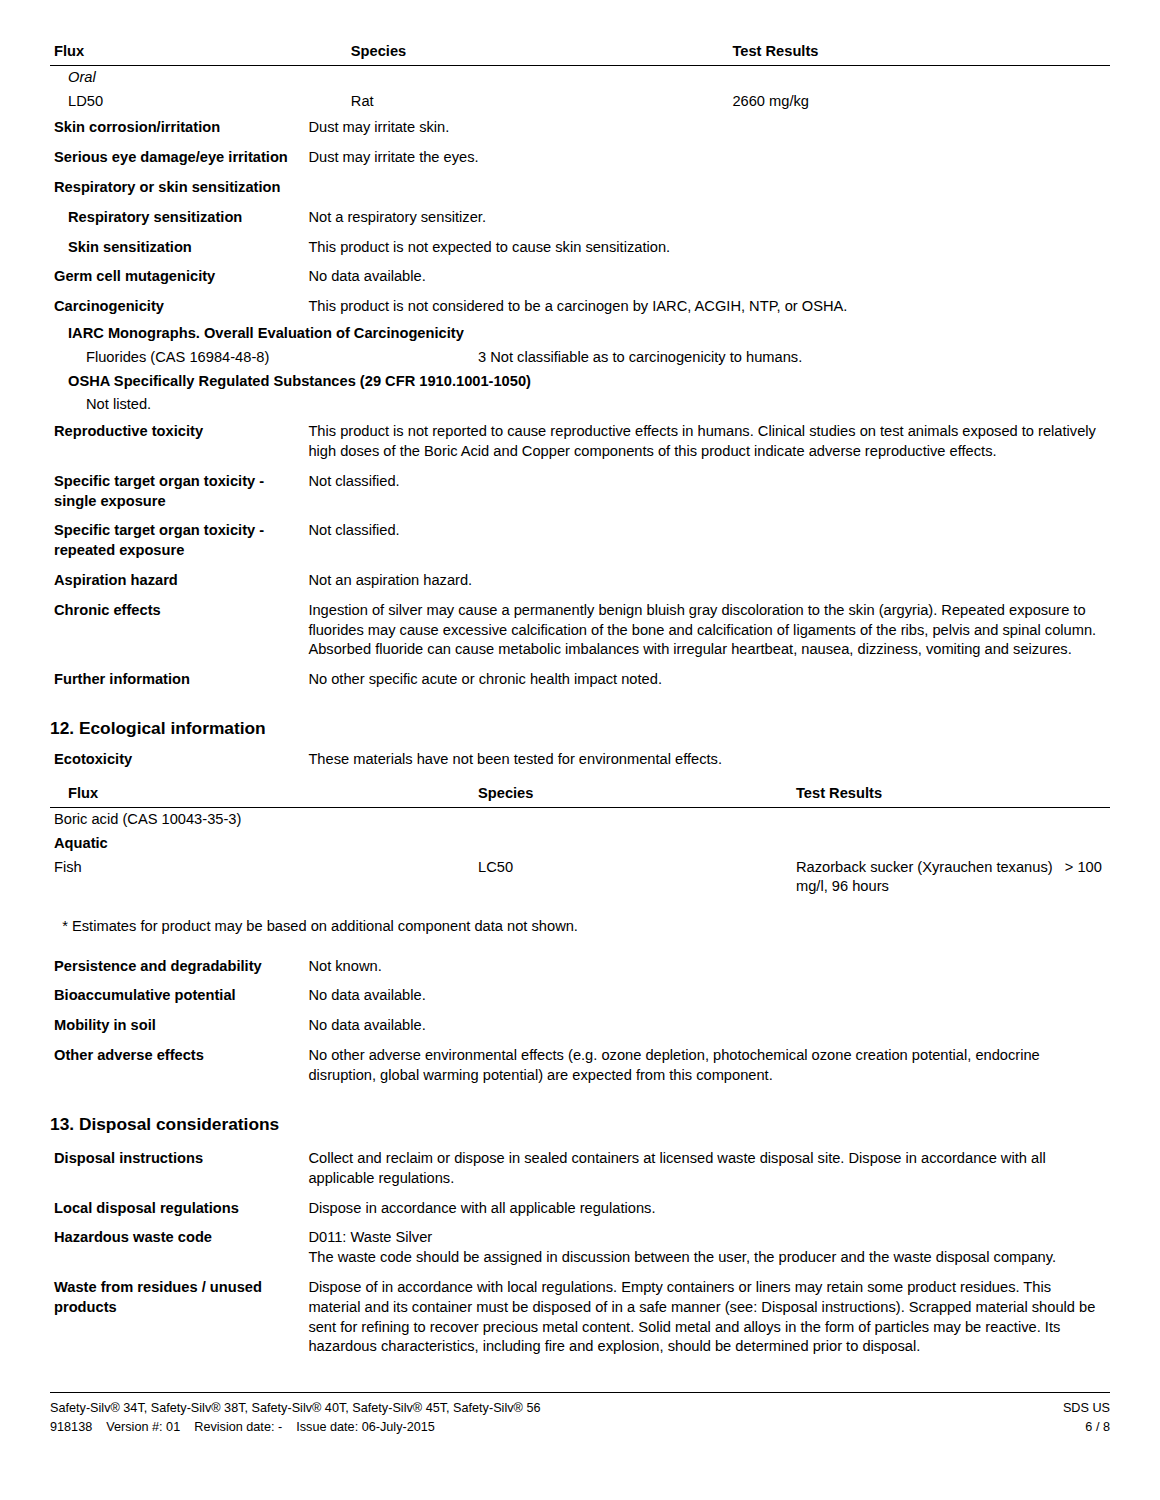| Flux | Species | Test Results |
| --- | --- | --- |
| Oral | | |
| LD50 | Rat | 2660 mg/kg |
| Skin corrosion/irritation | Dust may irritate skin. |
| Serious eye damage/eye irritation | Dust may irritate the eyes. |
| Respiratory or skin sensitization | |
| Respiratory sensitization | Not a respiratory sensitizer. |
| Skin sensitization | This product is not expected to cause skin sensitization. |
| Germ cell mutagenicity | No data available. |
| Carcinogenicity | This product is not considered to be a carcinogen by IARC, ACGIH, NTP, or OSHA. |
| IARC Monographs. Overall Evaluation of Carcinogenicity |
| Fluorides (CAS 16984-48-8) | 3 Not classifiable as to carcinogenicity to humans. |
| OSHA Specifically Regulated Substances (29 CFR 1910.1001-1050) |
| Not listed. |
| Reproductive toxicity | This product is not reported to cause reproductive effects in humans. Clinical studies on test animals exposed to relatively high doses of the Boric Acid and Copper components of this product indicate adverse reproductive effects. |
| Specific target organ toxicity - single exposure | Not classified. |
| Specific target organ toxicity - repeated exposure | Not classified. |
| Aspiration hazard | Not an aspiration hazard. |
| Chronic effects | Ingestion of silver may cause a permanently benign bluish gray discoloration to the skin (argyria). Repeated exposure to fluorides may cause excessive calcification of the bone and calcification of ligaments of the ribs, pelvis and spinal column. Absorbed fluoride can cause metabolic imbalances with irregular heartbeat, nausea, dizziness, vomiting and seizures. |
| Further information | No other specific acute or chronic health impact noted. |
12. Ecological information
| Ecotoxicity | These materials have not been tested for environmental effects. |
| Flux | Species | Test Results |
| --- | --- | --- |
| Boric acid (CAS 10043-35-3) | | |
| Aquatic | | |
| Fish | LC50 | Razorback sucker (Xyrauchen texanus) > 100 mg/l, 96 hours |
* Estimates for product may be based on additional component data not shown.
| Persistence and degradability | Not known. |
| Bioaccumulative potential | No data available. |
| Mobility in soil | No data available. |
| Other adverse effects | No other adverse environmental effects (e.g. ozone depletion, photochemical ozone creation potential, endocrine disruption, global warming potential) are expected from this component. |
13. Disposal considerations
| Disposal instructions | Collect and reclaim or dispose in sealed containers at licensed waste disposal site. Dispose in accordance with all applicable regulations. |
| Local disposal regulations | Dispose in accordance with all applicable regulations. |
| Hazardous waste code | D011: Waste Silver The waste code should be assigned in discussion between the user, the producer and the waste disposal company. |
| Waste from residues / unused products | Dispose of in accordance with local regulations. Empty containers or liners may retain some product residues. This material and its container must be disposed of in a safe manner (see: Disposal instructions). Scrapped material should be sent for refining to recover precious metal content. Solid metal and alloys in the form of particles may be reactive. Its hazardous characteristics, including fire and explosion, should be determined prior to disposal. |
| Safety-Silv® 34T, Safety-Silv® 38T, Safety-Silv® 40T, Safety-Silv® 45T, Safety-Silv® 56 | SDS US |
| 918138 Version #: 01 Revision date: - Issue date: 06-July-2015 | 6 / 8 |